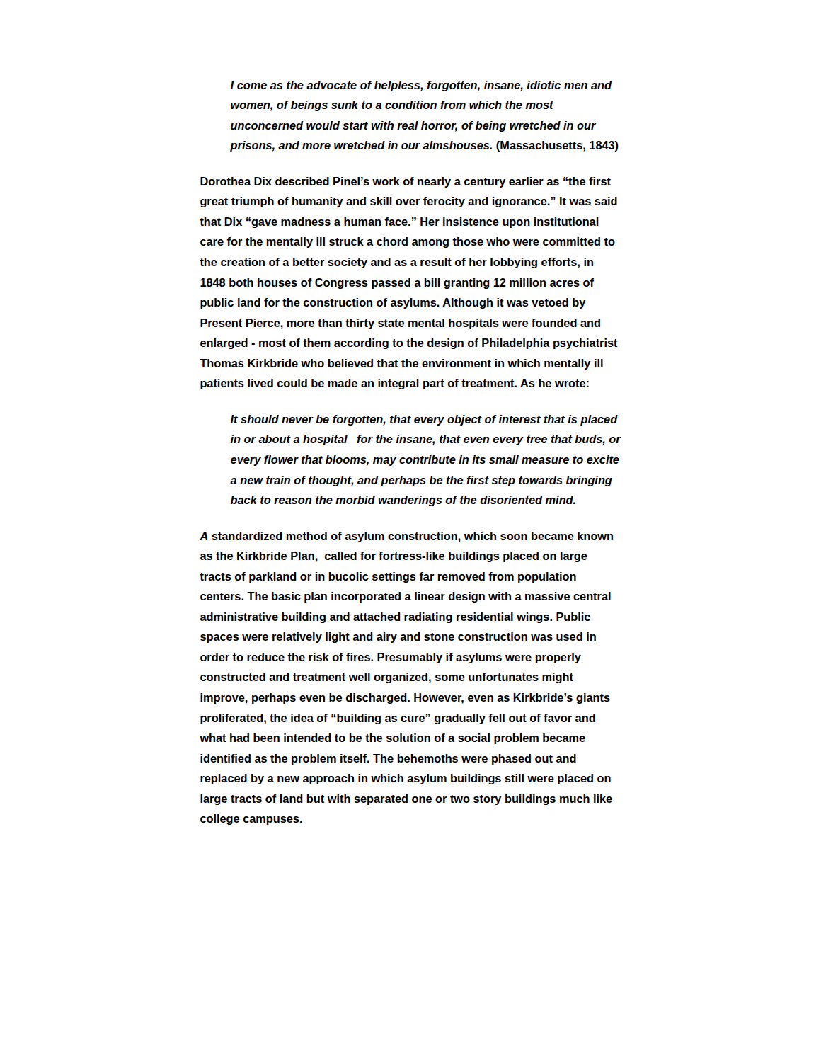I come as the advocate of helpless, forgotten, insane, idiotic men and women, of beings sunk to a condition from which the most unconcerned would start with real horror, of being wretched in our prisons, and more wretched in our almshouses. (Massachusetts, 1843)
Dorothea Dix described Pinel’s work of nearly a century earlier as “the first great triumph of humanity and skill over ferocity and ignorance.” It was said that Dix “gave madness a human face.” Her insistence upon institutional care for the mentally ill struck a chord among those who were committed to the creation of a better society and as a result of her lobbying efforts, in 1848 both houses of Congress passed a bill granting 12 million acres of public land for the construction of asylums. Although it was vetoed by Present Pierce, more than thirty state mental hospitals were founded and enlarged - most of them according to the design of Philadelphia psychiatrist Thomas Kirkbride who believed that the environment in which mentally ill patients lived could be made an integral part of treatment. As he wrote:
It should never be forgotten, that every object of interest that is placed in or about a hospital for the insane, that even every tree that buds, or every flower that blooms, may contribute in its small measure to excite a new train of thought, and perhaps be the first step towards bringing back to reason the morbid wanderings of the disoriented mind.
A standardized method of asylum construction, which soon became known as the Kirkbride Plan, called for fortress-like buildings placed on large tracts of parkland or in bucolic settings far removed from population centers. The basic plan incorporated a linear design with a massive central administrative building and attached radiating residential wings. Public spaces were relatively light and airy and stone construction was used in order to reduce the risk of fires. Presumably if asylums were properly constructed and treatment well organized, some unfortunates might improve, perhaps even be discharged. However, even as Kirkbride’s giants proliferated, the idea of “building as cure” gradually fell out of favor and what had been intended to be the solution of a social problem became identified as the problem itself. The behemoths were phased out and replaced by a new approach in which asylum buildings still were placed on large tracts of land but with separated one or two story buildings much like college campuses.